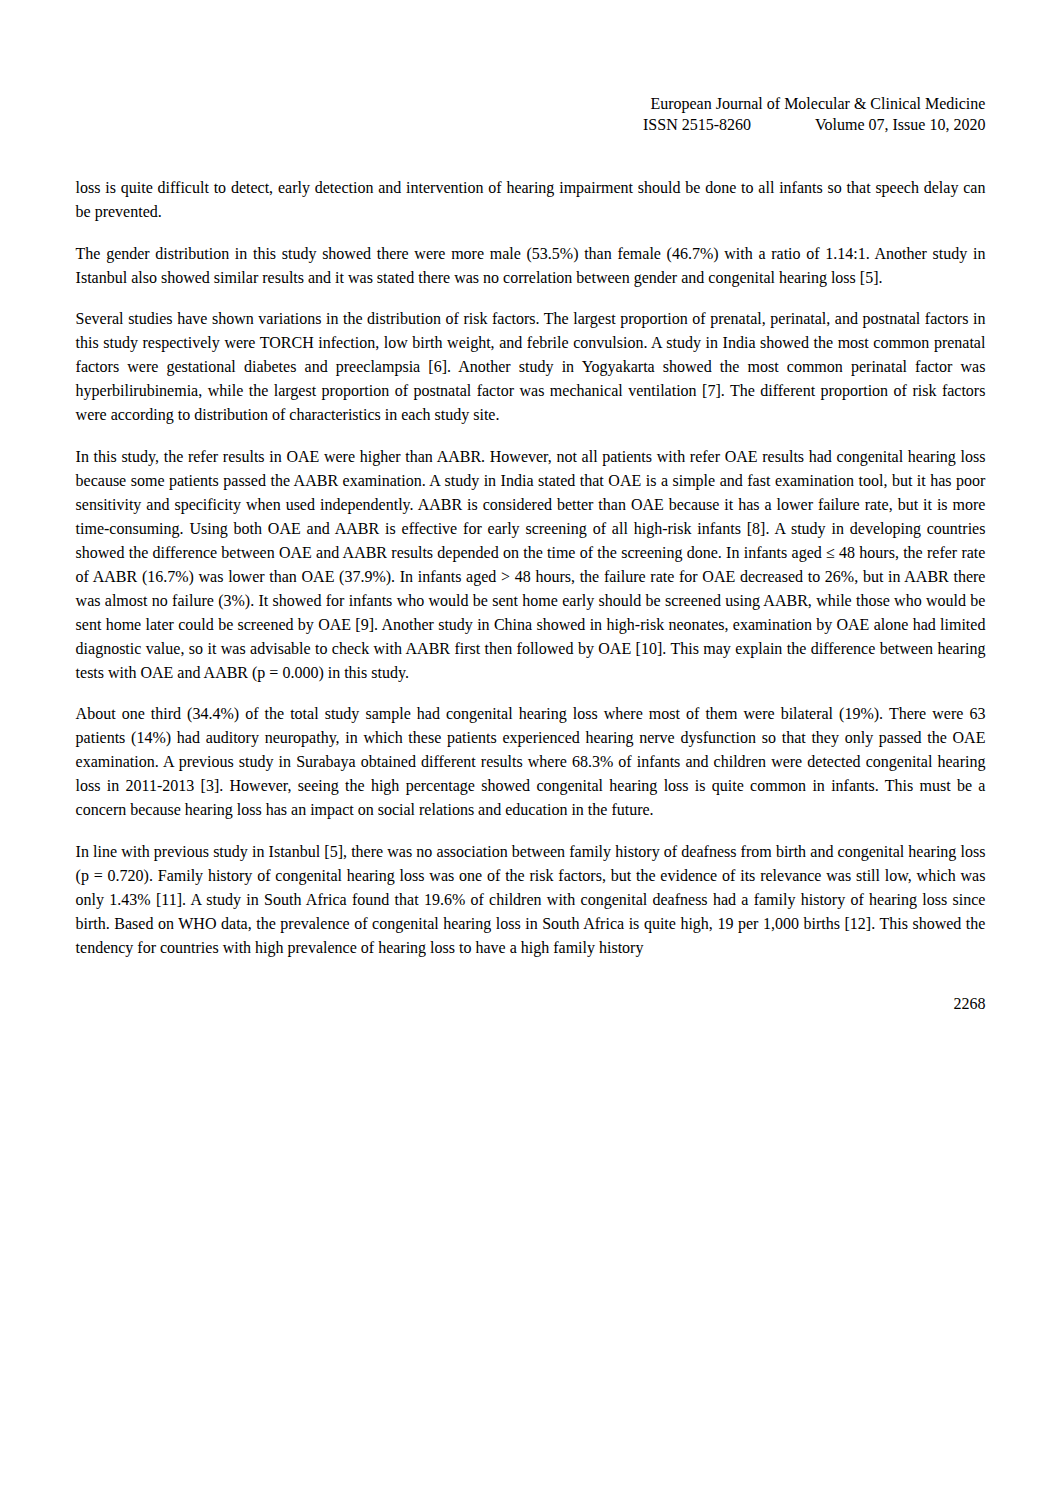European Journal of Molecular & Clinical Medicine ISSN 2515-8260 Volume 07, Issue 10, 2020
loss is quite difficult to detect, early detection and intervention of hearing impairment should be done to all infants so that speech delay can be prevented.
The gender distribution in this study showed there were more male (53.5%) than female (46.7%) with a ratio of 1.14:1. Another study in Istanbul also showed similar results and it was stated there was no correlation between gender and congenital hearing loss [5].
Several studies have shown variations in the distribution of risk factors. The largest proportion of prenatal, perinatal, and postnatal factors in this study respectively were TORCH infection, low birth weight, and febrile convulsion. A study in India showed the most common prenatal factors were gestational diabetes and preeclampsia [6]. Another study in Yogyakarta showed the most common perinatal factor was hyperbilirubinemia, while the largest proportion of postnatal factor was mechanical ventilation [7]. The different proportion of risk factors were according to distribution of characteristics in each study site.
In this study, the refer results in OAE were higher than AABR. However, not all patients with refer OAE results had congenital hearing loss because some patients passed the AABR examination. A study in India stated that OAE is a simple and fast examination tool, but it has poor sensitivity and specificity when used independently. AABR is considered better than OAE because it has a lower failure rate, but it is more time-consuming. Using both OAE and AABR is effective for early screening of all high-risk infants [8]. A study in developing countries showed the difference between OAE and AABR results depended on the time of the screening done. In infants aged ≤ 48 hours, the refer rate of AABR (16.7%) was lower than OAE (37.9%). In infants aged > 48 hours, the failure rate for OAE decreased to 26%, but in AABR there was almost no failure (3%). It showed for infants who would be sent home early should be screened using AABR, while those who would be sent home later could be screened by OAE [9]. Another study in China showed in high-risk neonates, examination by OAE alone had limited diagnostic value, so it was advisable to check with AABR first then followed by OAE [10]. This may explain the difference between hearing tests with OAE and AABR (p = 0.000) in this study.
About one third (34.4%) of the total study sample had congenital hearing loss where most of them were bilateral (19%). There were 63 patients (14%) had auditory neuropathy, in which these patients experienced hearing nerve dysfunction so that they only passed the OAE examination. A previous study in Surabaya obtained different results where 68.3% of infants and children were detected congenital hearing loss in 2011-2013 [3]. However, seeing the high percentage showed congenital hearing loss is quite common in infants. This must be a concern because hearing loss has an impact on social relations and education in the future.
In line with previous study in Istanbul [5], there was no association between family history of deafness from birth and congenital hearing loss (p = 0.720). Family history of congenital hearing loss was one of the risk factors, but the evidence of its relevance was still low, which was only 1.43% [11]. A study in South Africa found that 19.6% of children with congenital deafness had a family history of hearing loss since birth. Based on WHO data, the prevalence of congenital hearing loss in South Africa is quite high, 19 per 1,000 births [12]. This showed the tendency for countries with high prevalence of hearing loss to have a high family history
2268